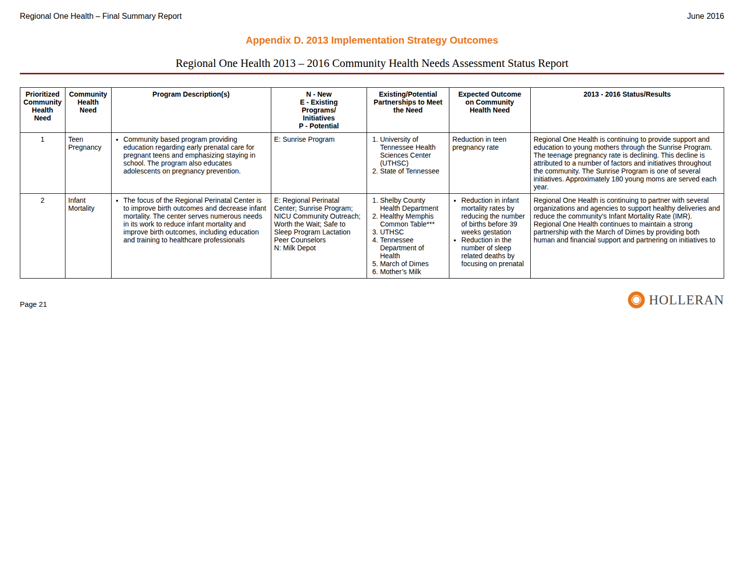Regional One Health – Final Summary Report
June 2016
Appendix D. 2013 Implementation Strategy Outcomes
Regional One Health 2013 – 2016 Community Health Needs Assessment Status Report
| Prioritized Community Health Need | Community Health Need | Program Description(s) | N - New E - Existing Programs/ Initiatives P - Potential | Existing/Potential Partnerships to Meet the Need | Expected Outcome on Community Health Need | 2013 - 2016 Status/Results |
| --- | --- | --- | --- | --- | --- | --- |
| 1 | Teen Pregnancy | Community based program providing education regarding early prenatal care for pregnant teens and emphasizing staying in school. The program also educates adolescents on pregnancy prevention. | E: Sunrise Program | University of Tennessee Health Sciences Center (UTHSC) State of Tennessee | Reduction in teen pregnancy rate | Regional One Health is continuing to provide support and education to young mothers through the Sunrise Program. The teenage pregnancy rate is declining. This decline is attributed to a number of factors and initiatives throughout the community. The Sunrise Program is one of several initiatives. Approximately 180 young moms are served each year. |
| 2 | Infant Mortality | The focus of the Regional Perinatal Center is to improve birth outcomes and decrease infant mortality. The center serves numerous needs in its work to reduce infant mortality and improve birth outcomes, including education and training to healthcare professionals | E: Regional Perinatal Center; Sunrise Program; NICU Community Outreach; Worth the Wait; Safe to Sleep Program Lactation Peer Counselors N: Milk Depot | Shelby County Health Department Healthy Memphis Common Table*** UTHSC Tennessee Department of Health March of Dimes Mother’s Milk | Reduction in infant mortality rates by reducing the number of births before 39 weeks gestation Reduction in the number of sleep related deaths by focusing on prenatal | Regional One Health is continuing to partner with several organizations and agencies to support healthy deliveries and reduce the community’s Infant Mortality Rate (IMR). Regional One Health continues to maintain a strong partnership with the March of Dimes by providing both human and financial support and partnering on initiatives to |
Page 21
HOLLERAN